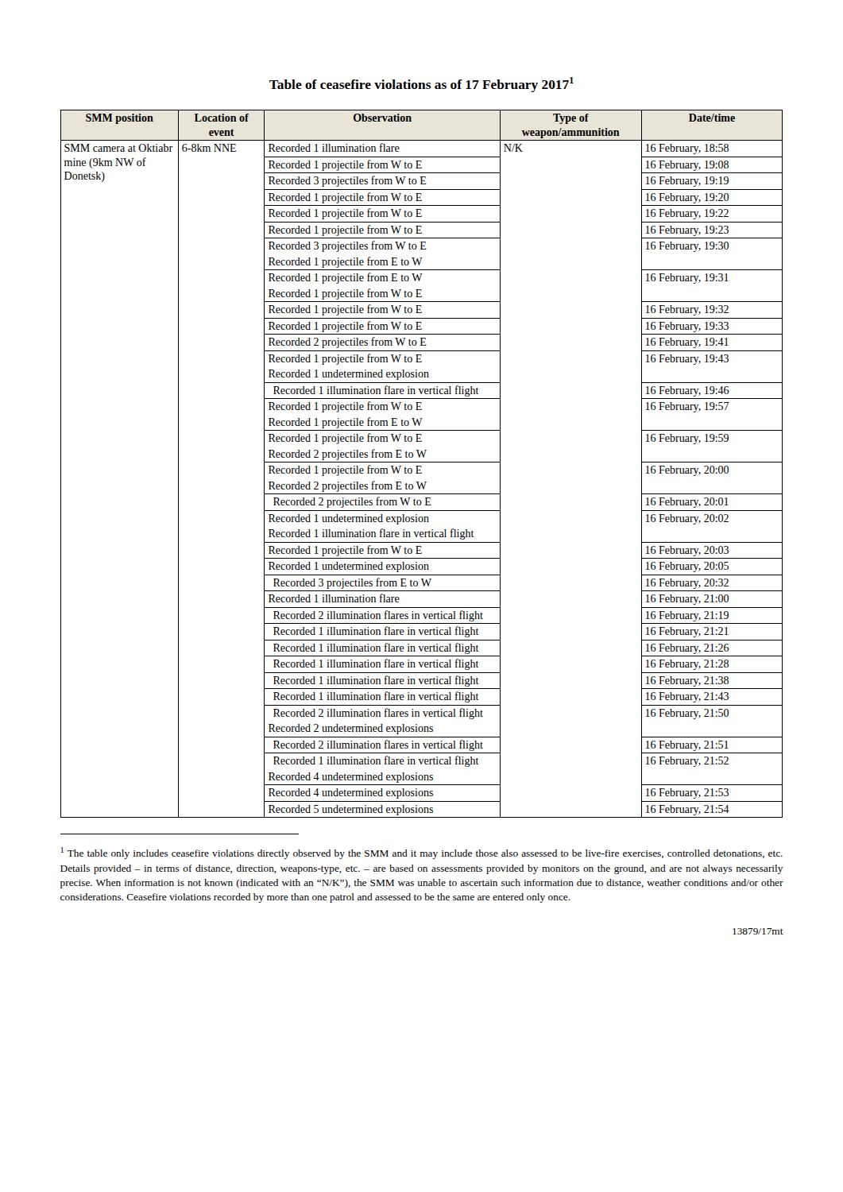Table of ceasefire violations as of 17 February 20171
| SMM position | Location of event | Observation | Type of weapon/ammunition | Date/time |
| --- | --- | --- | --- | --- |
| SMM camera at Oktiabr mine (9km NW of Donetsk) | 6-8km NNE | Recorded 1 illumination flare | N/K | 16 February, 18:58 |
| Recorded 1 projectile from W to E | 16 February, 19:08 |
| Recorded 3 projectiles from W to E | 16 February, 19:19 |
| Recorded 1 projectile from W to E | 16 February, 19:20 |
| Recorded 1 projectile from W to E | 16 February, 19:22 |
| Recorded 1 projectile from W to E | 16 February, 19:23 |
| Recorded 3 projectiles from W to E | 16 February, 19:30 |
| Recorded 1 projectile from E to W |
| Recorded 1 projectile from E to W | 16 February, 19:31 |
| Recorded 1 projectile from W to E |
| Recorded 1 projectile from W to E | 16 February, 19:32 |
| Recorded 1 projectile from W to E | 16 February, 19:33 |
| Recorded 2 projectiles from W to E | 16 February, 19:41 |
| Recorded 1 projectile from W to E | 16 February, 19:43 |
| Recorded 1 undetermined explosion |
| Recorded 1 illumination flare in vertical flight | 16 February, 19:46 |
| Recorded 1 projectile from W to E | 16 February, 19:57 |
| Recorded 1 projectile from E to W |
| Recorded 1 projectile from W to E | 16 February, 19:59 |
| Recorded 2 projectiles from E to W |
| Recorded 1 projectile from W to E | 16 February, 20:00 |
| Recorded 2 projectiles from E to W |
| Recorded 2 projectiles from W to E | 16 February, 20:01 |
| Recorded 1 undetermined explosion | 16 February, 20:02 |
| Recorded 1 illumination flare in vertical flight |
| Recorded 1 projectile from W to E | 16 February, 20:03 |
| Recorded 1 undetermined explosion | 16 February, 20:05 |
| Recorded 3 projectiles from E to W | 16 February, 20:32 |
| Recorded 1 illumination flare | 16 February, 21:00 |
| Recorded 2 illumination flares in vertical flight | 16 February, 21:19 |
| Recorded 1 illumination flare in vertical flight | 16 February, 21:21 |
| Recorded 1 illumination flare in vertical flight | 16 February, 21:26 |
| Recorded 1 illumination flare in vertical flight | 16 February, 21:28 |
| Recorded 1 illumination flare in vertical flight | 16 February, 21:38 |
| Recorded 1 illumination flare in vertical flight | 16 February, 21:43 |
| Recorded 2 illumination flares in vertical flight | 16 February, 21:50 |
| Recorded 2 undetermined explosions |
| Recorded 2 illumination flares in vertical flight | 16 February, 21:51 |
| Recorded 1 illumination flare in vertical flight | 16 February, 21:52 |
| Recorded 4 undetermined explosions |
| Recorded 4 undetermined explosions | 16 February, 21:53 |
| Recorded 5 undetermined explosions | 16 February, 21:54 |
1 The table only includes ceasefire violations directly observed by the SMM and it may include those also assessed to be live-fire exercises, controlled detonations, etc. Details provided – in terms of distance, direction, weapons-type, etc. – are based on assessments provided by monitors on the ground, and are not always necessarily precise. When information is not known (indicated with an “N/K”), the SMM was unable to ascertain such information due to distance, weather conditions and/or other considerations. Ceasefire violations recorded by more than one patrol and assessed to be the same are entered only once.
13879/17mt